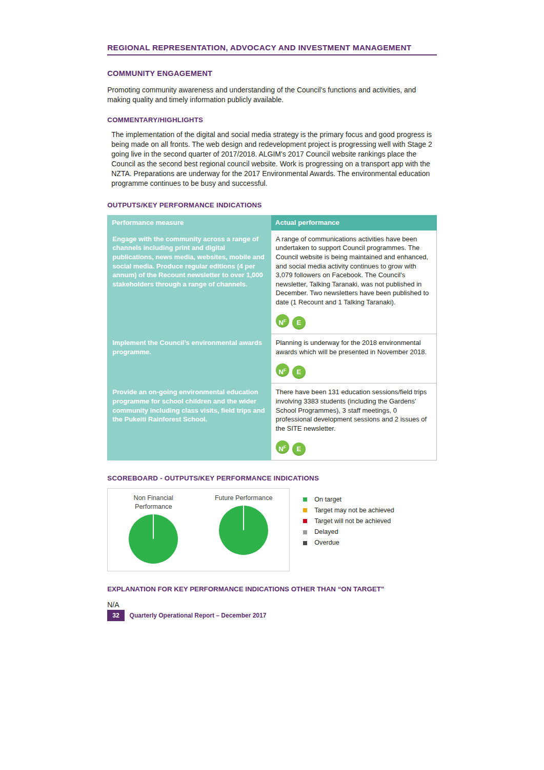Regional Representation, Advocacy and Investment Management
Community Engagement
Promoting community awareness and understanding of the Council’s functions and activities, and making quality and timely information publicly available.
Commentary/Highlights
The implementation of the digital and social media strategy is the primary focus and good progress is being made on all fronts. The web design and redevelopment project is progressing well with Stage 2 going live in the second quarter of 2017/2018. ALGIM's 2017 Council website rankings place the Council as the second best regional council website. Work is progressing on a transport app with the NZTA. Preparations are underway for the 2017 Environmental Awards. The environmental education programme continues to be busy and successful.
Outputs/Key Performance Indications
| Performance measure | Actual performance |
| --- | --- |
| Engage with the community across a range of channels including print and digital publications, news media, websites, mobile and social media. Produce regular editions (4 per annum) of the Recount newsletter to over 1,000 stakeholders through a range of channels. | A range of communications activities have been undertaken to support Council programmes. The Council website is being maintained and enhanced, and social media activity continues to grow with 3,079 followers on Facebook. The Council's newsletter, Talking Taranaki, was not published in December. Two newsletters have been published to date (1 Recount and 1 Talking Taranaki). N F E |
| Implement the Council’s environmental awards programme. | Planning is underway for the 2018 environmental awards which will be presented in November 2018. N F E |
| Provide an on-going environmental education programme for school children and the wider community including class visits, field trips and the Pukeiti Rainforest School. | There have been 131 education sessions/field trips involving 3383 students (including the Gardens' School Programmes), 3 staff meetings, 0 professional development sessions and 2 issues of the SITE newsletter. N F E |
Scoreboard - Outputs/Key Performance Indications
Non Financial Performance
Future Performance
On target
Target may not be achieved
Target will not be achieved
Delayed
Overdue
Explanation for Key Performance Indications other than “On Target”
N/A
32
Quarterly Operational Report – December 2017